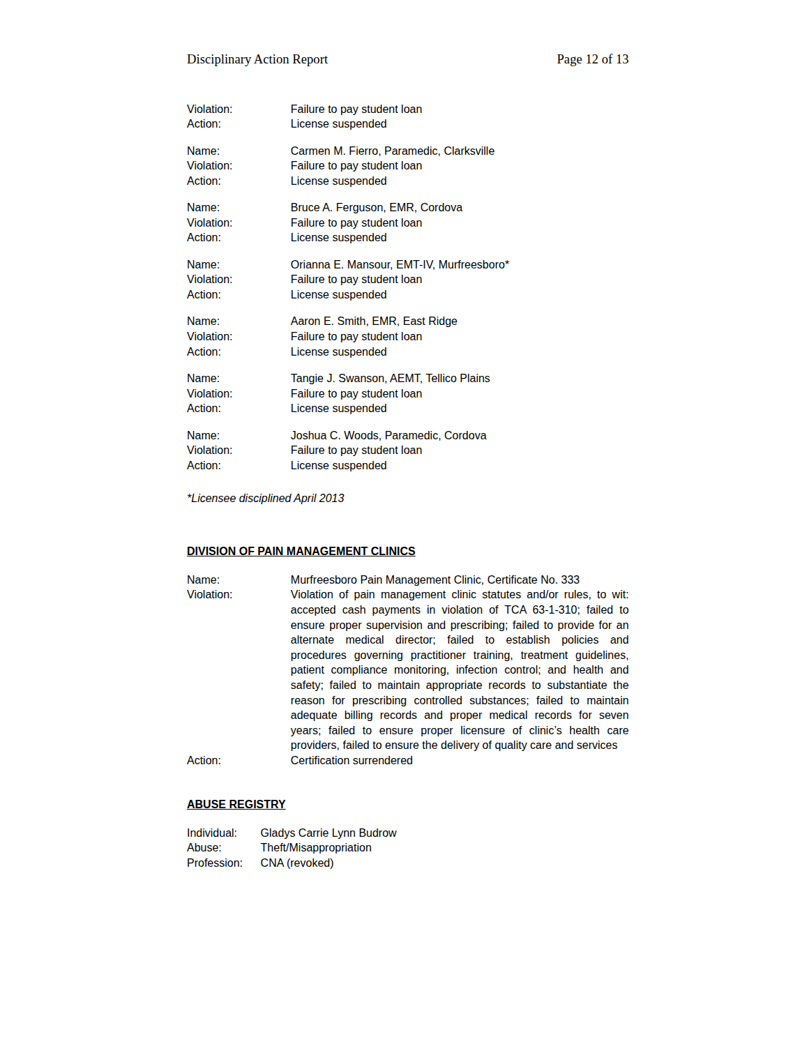Disciplinary Action Report Page 12 of 13
| Violation: | Failure to pay student loan |
| Action: | License suspended |
| Name: | Carmen M. Fierro, Paramedic, Clarksville |
| Violation: | Failure to pay student loan |
| Action: | License suspended |
| Name: | Bruce A. Ferguson, EMR, Cordova |
| Violation: | Failure to pay student loan |
| Action: | License suspended |
| Name: | Orianna E. Mansour, EMT-IV, Murfreesboro* |
| Violation: | Failure to pay student loan |
| Action: | License suspended |
| Name: | Aaron E. Smith, EMR, East Ridge |
| Violation: | Failure to pay student loan |
| Action: | License suspended |
| Name: | Tangie J. Swanson, AEMT, Tellico Plains |
| Violation: | Failure to pay student loan |
| Action: | License suspended |
| Name: | Joshua C. Woods, Paramedic, Cordova |
| Violation: | Failure to pay student loan |
| Action: | License suspended |
*Licensee disciplined April 2013
DIVISION OF PAIN MANAGEMENT CLINICS
| Name: | Murfreesboro Pain Management Clinic, Certificate No. 333 |
| Violation: | Violation of pain management clinic statutes and/or rules, to wit: accepted cash payments in violation of TCA 63-1-310; failed to ensure proper supervision and prescribing; failed to provide for an alternate medical director; failed to establish policies and procedures governing practitioner training, treatment guidelines, patient compliance monitoring, infection control; and health and safety; failed to maintain appropriate records to substantiate the reason for prescribing controlled substances; failed to maintain adequate billing records and proper medical records for seven years; failed to ensure proper licensure of clinic’s health care providers, failed to ensure the delivery of quality care and services |
| Action: | Certification surrendered |
ABUSE REGISTRY
| Individual: | Gladys Carrie Lynn Budrow |
| Abuse: | Theft/Misappropriation |
| Profession: | CNA (revoked) |